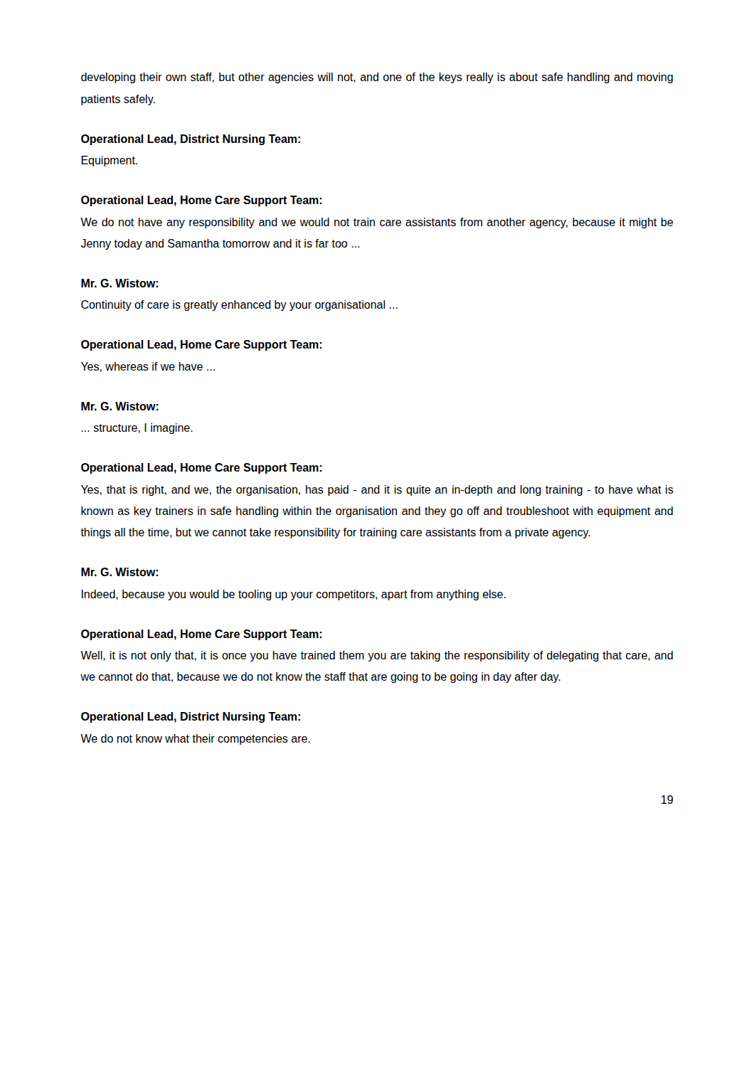developing their own staff, but other agencies will not, and one of the keys really is about safe handling and moving patients safely.
Operational Lead, District Nursing Team:
Equipment.
Operational Lead, Home Care Support Team:
We do not have any responsibility and we would not train care assistants from another agency, because it might be Jenny today and Samantha tomorrow and it is far too ...
Mr. G. Wistow:
Continuity of care is greatly enhanced by your organisational ...
Operational Lead, Home Care Support Team:
Yes, whereas if we have ...
Mr. G. Wistow:
... structure, I imagine.
Operational Lead, Home Care Support Team:
Yes, that is right, and we, the organisation, has paid - and it is quite an in-depth and long training - to have what is known as key trainers in safe handling within the organisation and they go off and troubleshoot with equipment and things all the time, but we cannot take responsibility for training care assistants from a private agency.
Mr. G. Wistow:
Indeed, because you would be tooling up your competitors, apart from anything else.
Operational Lead, Home Care Support Team:
Well, it is not only that, it is once you have trained them you are taking the responsibility of delegating that care, and we cannot do that, because we do not know the staff that are going to be going in day after day.
Operational Lead, District Nursing Team:
We do not know what their competencies are.
19